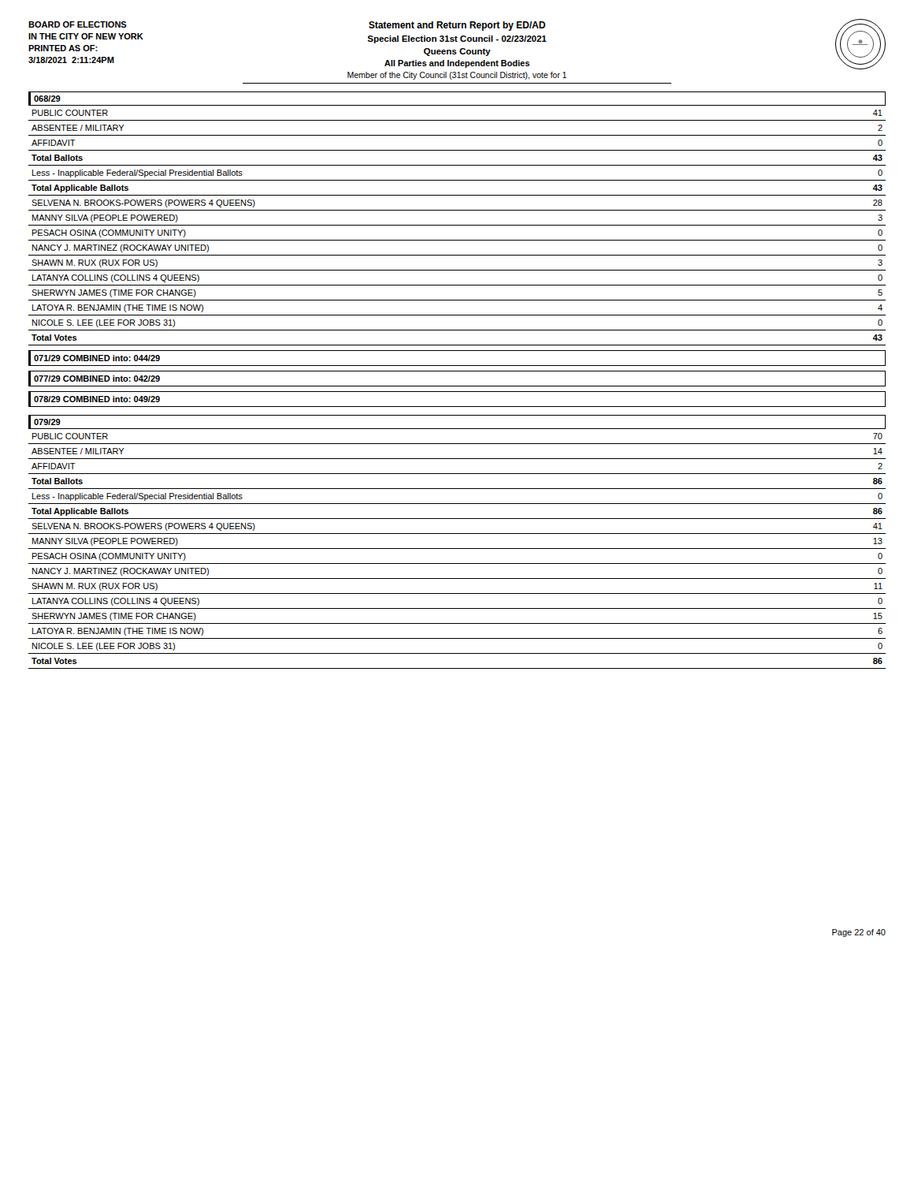BOARD OF ELECTIONS
IN THE CITY OF NEW YORK
PRINTED AS OF:
3/18/2021 2:11:24PM
Statement and Return Report by ED/AD
Special Election 31st Council - 02/23/2021
Queens County
All Parties and Independent Bodies
Member of the City Council (31st Council District), vote for 1
068/29
| PUBLIC COUNTER | 41 |
| ABSENTEE / MILITARY | 2 |
| AFFIDAVIT | 0 |
| Total Ballots | 43 |
| Less - Inapplicable Federal/Special Presidential Ballots | 0 |
| Total Applicable Ballots | 43 |
| SELVENA N. BROOKS-POWERS (POWERS 4 QUEENS) | 28 |
| MANNY SILVA (PEOPLE POWERED) | 3 |
| PESACH OSINA (COMMUNITY UNITY) | 0 |
| NANCY J. MARTINEZ (ROCKAWAY UNITED) | 0 |
| SHAWN M. RUX (RUX FOR US) | 3 |
| LATANYA COLLINS (COLLINS 4 QUEENS) | 0 |
| SHERWYN JAMES (TIME FOR CHANGE) | 5 |
| LATOYA R. BENJAMIN (THE TIME IS NOW) | 4 |
| NICOLE S. LEE (LEE FOR JOBS 31) | 0 |
| Total Votes | 43 |
071/29 COMBINED into: 044/29
077/29 COMBINED into: 042/29
078/29 COMBINED into: 049/29
079/29
| PUBLIC COUNTER | 70 |
| ABSENTEE / MILITARY | 14 |
| AFFIDAVIT | 2 |
| Total Ballots | 86 |
| Less - Inapplicable Federal/Special Presidential Ballots | 0 |
| Total Applicable Ballots | 86 |
| SELVENA N. BROOKS-POWERS (POWERS 4 QUEENS) | 41 |
| MANNY SILVA (PEOPLE POWERED) | 13 |
| PESACH OSINA (COMMUNITY UNITY) | 0 |
| NANCY J. MARTINEZ (ROCKAWAY UNITED) | 0 |
| SHAWN M. RUX (RUX FOR US) | 11 |
| LATANYA COLLINS (COLLINS 4 QUEENS) | 0 |
| SHERWYN JAMES (TIME FOR CHANGE) | 15 |
| LATOYA R. BENJAMIN (THE TIME IS NOW) | 6 |
| NICOLE S. LEE (LEE FOR JOBS 31) | 0 |
| Total Votes | 86 |
Page 22 of 40